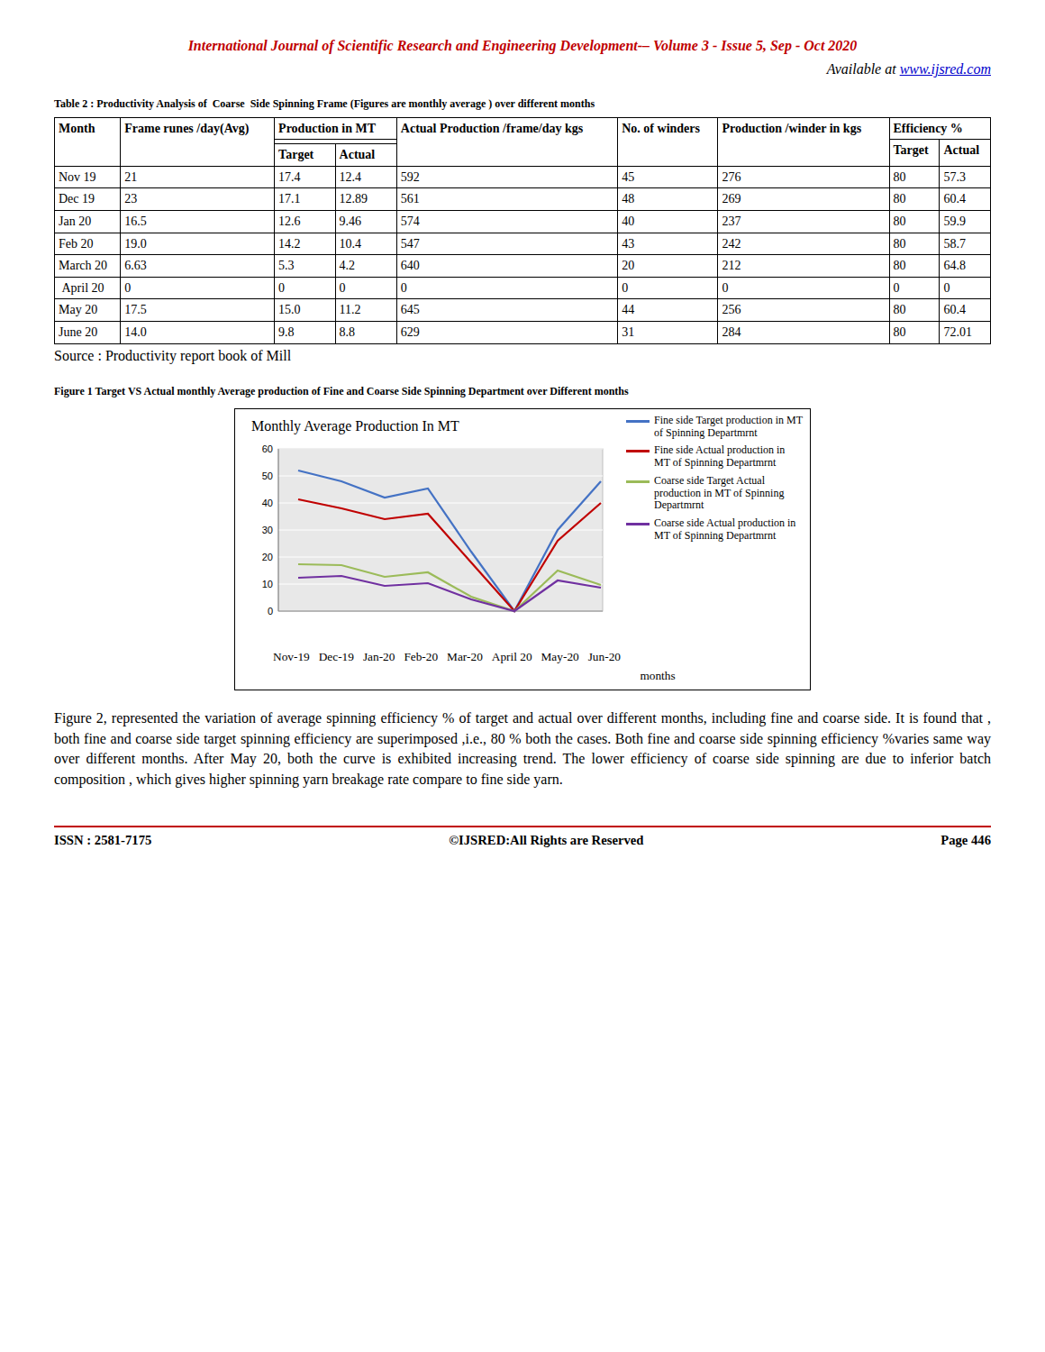International Journal of Scientific Research and Engineering Development-– Volume 3 - Issue 5, Sep - Oct 2020
Available at www.ijsred.com
Table 2 : Productivity Analysis of Coarse Side Spinning Frame (Figures are monthly average ) over different months
| Month | Frame runes /day(Avg) | Production in MT | Actual Production /frame/day kgs | No. of winders | Production /winder in kgs | Efficiency % |
| --- | --- | --- | --- | --- | --- | --- |
| | Target | Actual |
| Target | Actual |
| Nov 19 | 21 | 17.4 | 12.4 | 592 | 45 | 276 | 80 | 57.3 |
| Dec 19 | 23 | 17.1 | 12.89 | 561 | 48 | 269 | 80 | 60.4 |
| Jan 20 | 16.5 | 12.6 | 9.46 | 574 | 40 | 237 | 80 | 59.9 |
| Feb 20 | 19.0 | 14.2 | 10.4 | 547 | 43 | 242 | 80 | 58.7 |
| March 20 | 6.63 | 5.3 | 4.2 | 640 | 20 | 212 | 80 | 64.8 |
| April 20 | 0 | 0 | 0 | 0 | 0 | 0 | 0 | 0 |
| May 20 | 17.5 | 15.0 | 11.2 | 645 | 44 | 256 | 80 | 60.4 |
| June 20 | 14.0 | 9.8 | 8.8 | 629 | 31 | 284 | 80 | 72.01 |
Source : Productivity report book of Mill
Figure 1 Target VS Actual monthly Average production of Fine and Coarse Side Spinning Department over Different months
Monthly Average Production In MT
0 10 20 30 40 50 60
Nov-19 Dec-19 Jan-20 Feb-20 Mar-20 April 20 May-20 Jun-20
Fine side Target production in MT of Spinning Departmrnt
Fine side Actual production in MT of Spinning Departmrnt
Coarse side Target Actual production in MT of Spinning Departmrnt
Coarse side Actual production in MT of Spinning Departmrnt
months
Figure 2, represented the variation of average spinning efficiency % of target and actual over different months, including fine and coarse side. It is found that , both fine and coarse side target spinning efficiency are superimposed ,i.e., 80 % both the cases. Both fine and coarse side spinning efficiency %varies same way over different months. After May 20, both the curve is exhibited increasing trend. The lower efficiency of coarse side spinning are due to inferior batch composition , which gives higher spinning yarn breakage rate compare to fine side yarn.
ISSN : 2581-7175 ©IJSRED:All Rights are Reserved Page 446